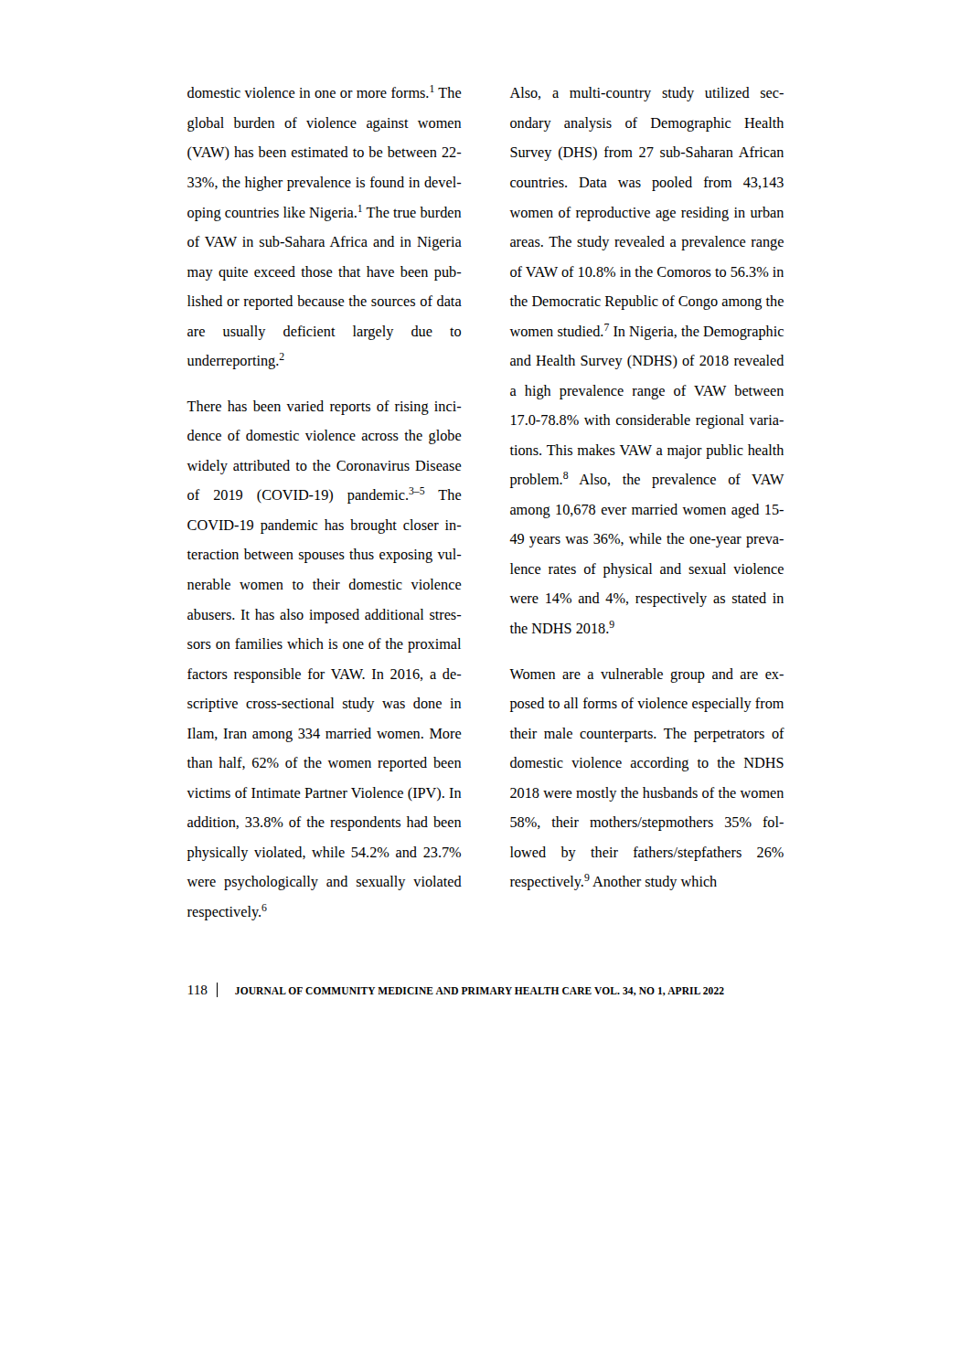domestic violence in one or more forms.1 The global burden of violence against women (VAW) has been estimated to be between 22-33%, the higher prevalence is found in developing countries like Nigeria.1 The true burden of VAW in sub-Sahara Africa and in Nigeria may quite exceed those that have been published or reported because the sources of data are usually deficient largely due to underreporting.2
There has been varied reports of rising incidence of domestic violence across the globe widely attributed to the Coronavirus Disease of 2019 (COVID-19) pandemic.3–5 The COVID-19 pandemic has brought closer interaction between spouses thus exposing vulnerable women to their domestic violence abusers. It has also imposed additional stressors on families which is one of the proximal factors responsible for VAW. In 2016, a descriptive cross-sectional study was done in Ilam, Iran among 334 married women. More than half, 62% of the women reported been victims of Intimate Partner Violence (IPV). In addition, 33.8% of the respondents had been physically violated, while 54.2% and 23.7% were psychologically and sexually violated respectively.6
Also, a multi-country study utilized secondary analysis of Demographic Health Survey (DHS) from 27 sub-Saharan African countries. Data was pooled from 43,143 women of reproductive age residing in urban areas. The study revealed a prevalence range of VAW of 10.8% in the Comoros to 56.3% in the Democratic Republic of Congo among the women studied.7 In Nigeria, the Demographic and Health Survey (NDHS) of 2018 revealed a high prevalence range of VAW between 17.0-78.8% with considerable regional variations. This makes VAW a major public health problem.8 Also, the prevalence of VAW among 10,678 ever married women aged 15-49 years was 36%, while the one-year prevalence rates of physical and sexual violence were 14% and 4%, respectively as stated in the NDHS 2018.9
Women are a vulnerable group and are exposed to all forms of violence especially from their male counterparts. The perpetrators of domestic violence according to the NDHS 2018 were mostly the husbands of the women 58%, their mothers/stepmothers 35% followed by their fathers/stepfathers 26% respectively.9 Another study which
118
JOURNAL OF COMMUNITY MEDICINE AND PRIMARY HEALTH CARE VOL. 34, NO 1, APRIL 2022